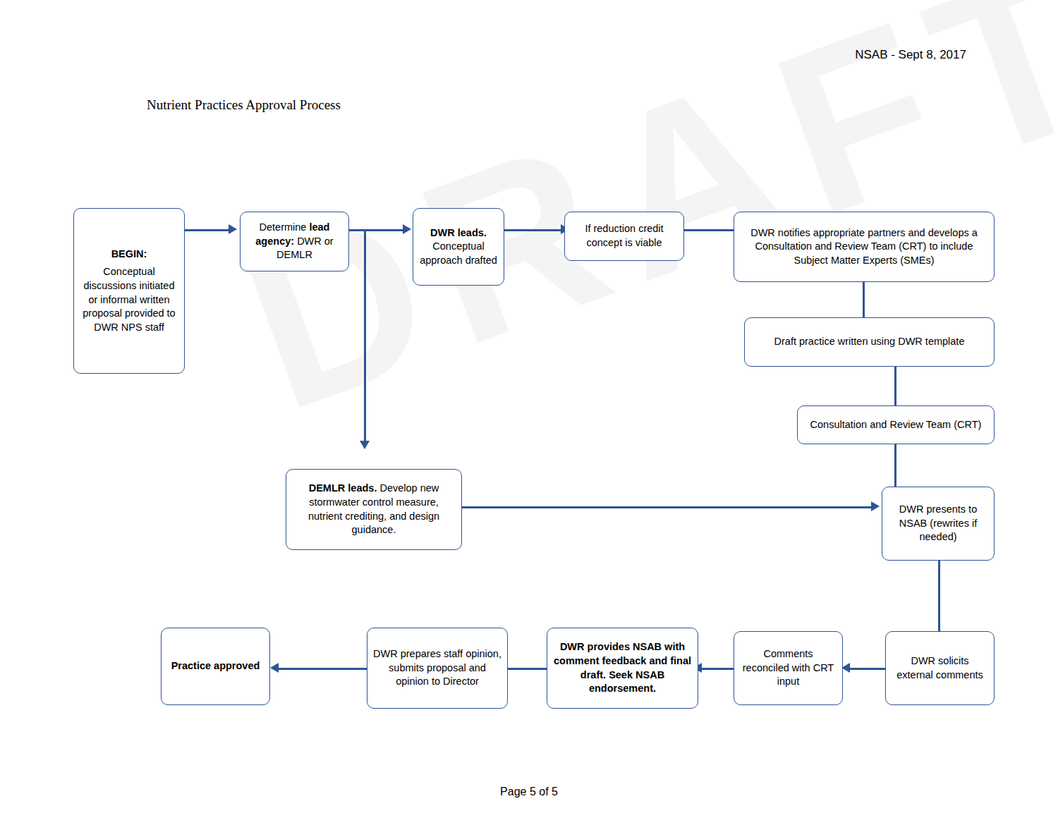DRAFT
NSAB - Sept 8, 2017
Nutrient Practices Approval Process
BEGIN:
Conceptual discussions initiated or informal written proposal provided to DWR NPS staff
Determine lead agency: DWR or DEMLR
DWR leads.
Conceptual approach drafted
If reduction credit concept is viable
DWR notifies appropriate partners and develops a Consultation and Review Team (CRT) to include Subject Matter Experts (SMEs)
Draft practice written using DWR template
Consultation and Review Team (CRT)
DWR presents to NSAB (rewrites if needed)
DEMLR leads. Develop new stormwater control measure, nutrient crediting, and design guidance.
DWR solicits external comments
Comments reconciled with CRT input
DWR provides NSAB with comment feedback and final draft. Seek NSAB endorsement.
DWR prepares staff opinion, submits proposal and opinion to Director
Practice approved
Page 5 of 5